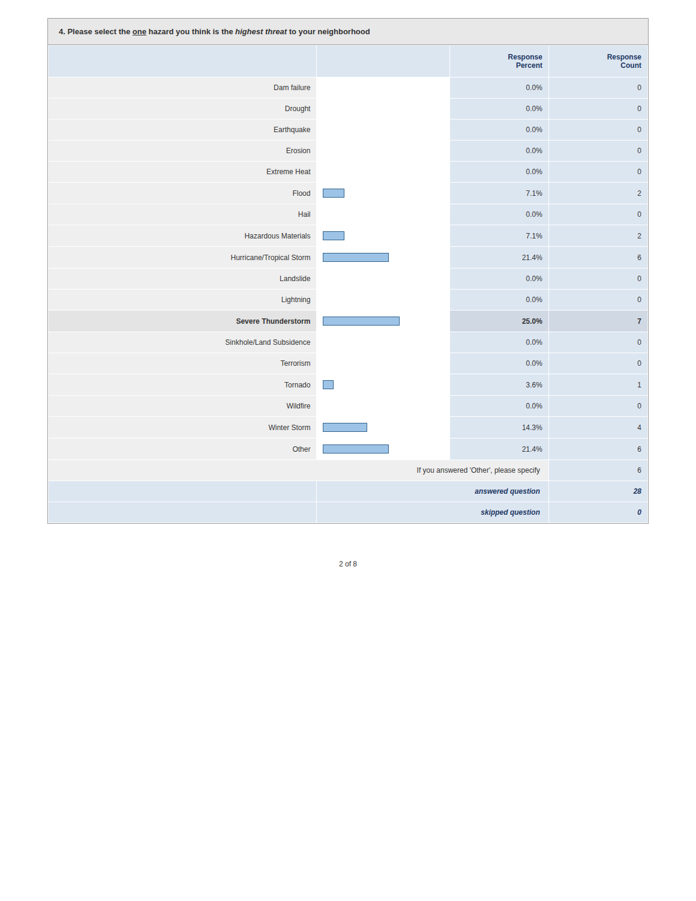4. Please select the one hazard you think is the highest threat to your neighborhood
| | | Response Percent | Response Count |
| --- | --- | --- | --- |
| Dam failure | | 0.0% | 0 |
| Drought | | 0.0% | 0 |
| Earthquake | | 0.0% | 0 |
| Erosion | | 0.0% | 0 |
| Extreme Heat | | 0.0% | 0 |
| Flood | | 7.1% | 2 |
| Hail | | 0.0% | 0 |
| Hazardous Materials | | 7.1% | 2 |
| Hurricane/Tropical Storm | | 21.4% | 6 |
| Landslide | | 0.0% | 0 |
| Lightning | | 0.0% | 0 |
| Severe Thunderstorm | | 25.0% | 7 |
| Sinkhole/Land Subsidence | | 0.0% | 0 |
| Terrorism | | 0.0% | 0 |
| Tornado | | 3.6% | 1 |
| Wildfire | | 0.0% | 0 |
| Winter Storm | | 14.3% | 4 |
| Other | | 21.4% | 6 |
| If you answered 'Other', please specify | 6 |
| | answered question | 28 |
| | skipped question | 0 |
2 of 8